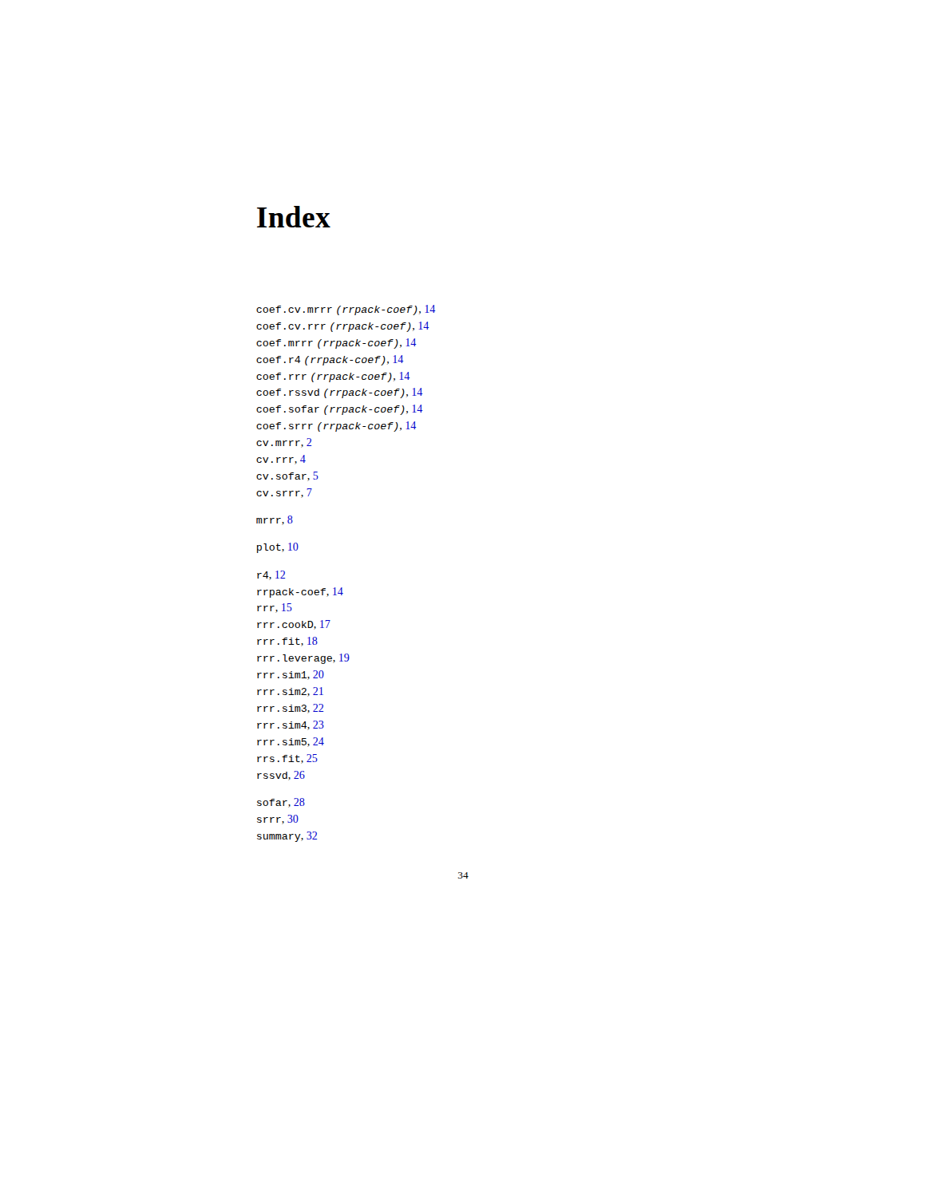Index
coef.cv.mrrr (rrpack-coef), 14
coef.cv.rrr (rrpack-coef), 14
coef.mrrr (rrpack-coef), 14
coef.r4 (rrpack-coef), 14
coef.rrr (rrpack-coef), 14
coef.rssvd (rrpack-coef), 14
coef.sofar (rrpack-coef), 14
coef.srrr (rrpack-coef), 14
cv.mrrr, 2
cv.rrr, 4
cv.sofar, 5
cv.srrr, 7
mrrr, 8
plot, 10
r4, 12
rrpack-coef, 14
rrr, 15
rrr.cookD, 17
rrr.fit, 18
rrr.leverage, 19
rrr.sim1, 20
rrr.sim2, 21
rrr.sim3, 22
rrr.sim4, 23
rrr.sim5, 24
rrs.fit, 25
rssvd, 26
sofar, 28
srrr, 30
summary, 32
34